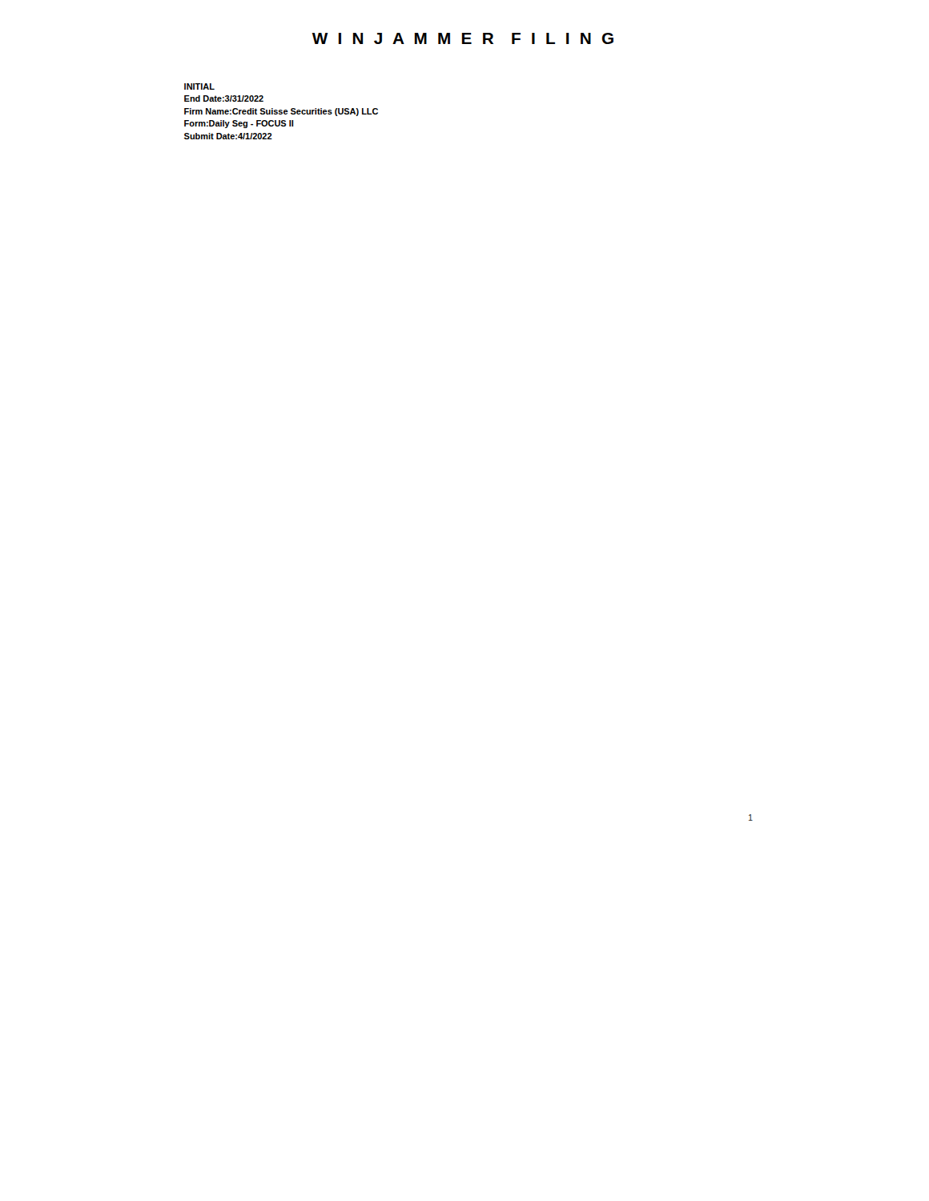W I N J A M M E R F I L I N G
INITIAL
End Date:3/31/2022
Firm Name:Credit Suisse Securities (USA) LLC
Form:Daily Seg - FOCUS II
Submit Date:4/1/2022
1